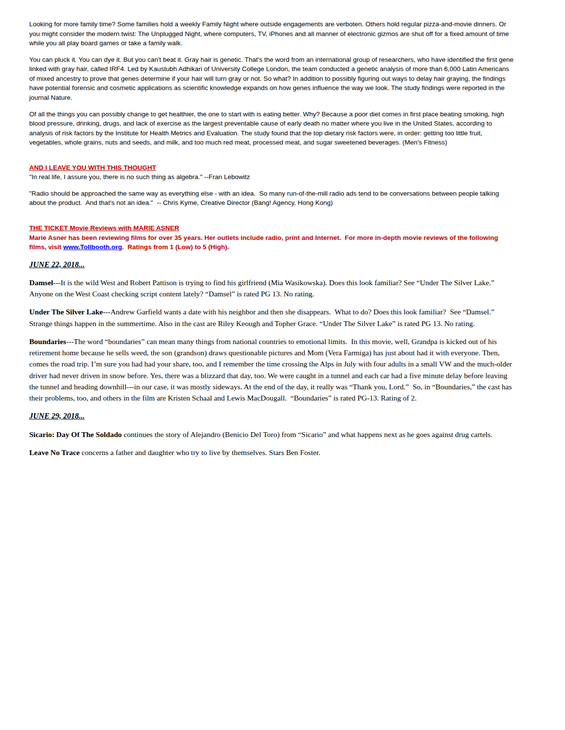Looking for more family time? Some families hold a weekly Family Night where outside engagements are verboten. Others hold regular pizza-and-movie dinners. Or you might consider the modern twist: The Unplugged Night, where computers, TV, iPhones and all manner of electronic gizmos are shut off for a fixed amount of time while you all play board games or take a family walk.
You can pluck it. You can dye it. But you can't beat it. Gray hair is genetic. That's the word from an international group of researchers, who have identified the first gene linked with gray hair, called IRF4. Led by Kaustubh Adhikari of University College London, the team conducted a genetic analysis of more than 6,000 Latin Americans of mixed ancestry to prove that genes determine if your hair will turn gray or not. So what? In addition to possibly figuring out ways to delay hair graying, the findings have potential forensic and cosmetic applications as scientific knowledge expands on how genes influence the way we look. The study findings were reported in the journal Nature.
Of all the things you can possibly change to get healthier, the one to start with is eating better. Why? Because a poor diet comes in first place beating smoking, high blood pressure, drinking, drugs, and lack of exercise as the largest preventable cause of early death no matter where you live in the United States, according to analysis of risk factors by the Institute for Health Metrics and Evaluation. The study found that the top dietary risk factors were, in order: getting too little fruit, vegetables, whole grains, nuts and seeds, and milk, and too much red meat, processed meat, and sugar sweetened beverages. (Men's Fitness)
AND I LEAVE YOU WITH THIS THOUGHT
"In real life, I assure you, there is no such thing as algebra." --Fran Lebowitz
"Radio should be approached the same way as everything else - with an idea. So many run-of-the-mill radio ads tend to be conversations between people talking about the product. And that's not an idea." -- Chris Kyme, Creative Director (Bang! Agency, Hong Kong)
THE TICKET Movie Reviews with MARIE ASNER
Marie Asner has been reviewing films for over 35 years. Her outlets include radio, print and Internet. For more in-depth movie reviews of the following films, visit www.Tollbooth.org. Ratings from 1 (Low) to 5 (High).
JUNE 22, 2018...
Damsel---It is the wild West and Robert Pattison is trying to find his girlfriend (Mia Wasikowska). Does this look familiar? See “Under The Silver Lake.” Anyone on the West Coast checking script content lately? “Damsel” is rated PG 13. No rating.
Under The Silver Lake---Andrew Garfield wants a date with his neighbor and then she disappears. What to do? Does this look familiar? See “Damsel.” Strange things happen in the summertime. Also in the cast are Riley Keough and Topher Grace. “Under The Silver Lake” is rated PG 13. No rating.
Boundaries---The word “boundaries” can mean many things from national countries to emotional limits. In this movie, well, Grandpa is kicked out of his retirement home because he sells weed, the son (grandson) draws questionable pictures and Mom (Vera Farmiga) has just about had it with everyone. Then, comes the road trip. I’m sure you had had your share, too, and I remember the time crossing the Alps in July with four adults in a small VW and the much-older driver had never driven in snow before. Yes, there was a blizzard that day, too. We were caught in a tunnel and each car had a five minute delay before leaving the tunnel and heading downhill---in our case, it was mostly sideways. At the end of the day, it really was “Thank you, Lord.” So, in “Boundaries,” the cast has their problems, too, and others in the film are Kristen Schaal and Lewis MacDougall. “Boundaries” is rated PG-13. Rating of 2.
JUNE 29, 2018...
Sicario: Day Of The Soldado continues the story of Alejandro (Benicio Del Toro) from “Sicario” and what happens next as he goes against drug cartels.
Leave No Trace concerns a father and daughter who try to live by themselves. Stars Ben Foster.